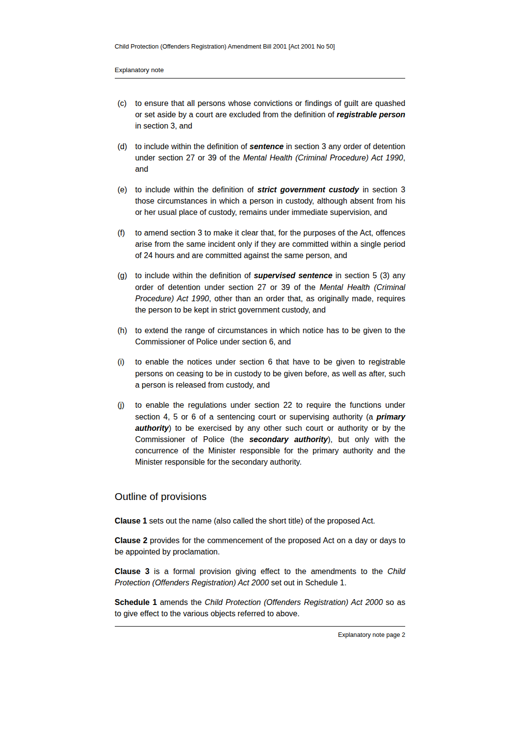Child Protection (Offenders Registration) Amendment Bill 2001 [Act 2001 No 50]
Explanatory note
(c) to ensure that all persons whose convictions or findings of guilt are quashed or set aside by a court are excluded from the definition of registrable person in section 3, and
(d) to include within the definition of sentence in section 3 any order of detention under section 27 or 39 of the Mental Health (Criminal Procedure) Act 1990, and
(e) to include within the definition of strict government custody in section 3 those circumstances in which a person in custody, although absent from his or her usual place of custody, remains under immediate supervision, and
(f) to amend section 3 to make it clear that, for the purposes of the Act, offences arise from the same incident only if they are committed within a single period of 24 hours and are committed against the same person, and
(g) to include within the definition of supervised sentence in section 5 (3) any order of detention under section 27 or 39 of the Mental Health (Criminal Procedure) Act 1990, other than an order that, as originally made, requires the person to be kept in strict government custody, and
(h) to extend the range of circumstances in which notice has to be given to the Commissioner of Police under section 6, and
(i) to enable the notices under section 6 that have to be given to registrable persons on ceasing to be in custody to be given before, as well as after, such a person is released from custody, and
(j) to enable the regulations under section 22 to require the functions under section 4, 5 or 6 of a sentencing court or supervising authority (a primary authority) to be exercised by any other such court or authority or by the Commissioner of Police (the secondary authority), but only with the concurrence of the Minister responsible for the primary authority and the Minister responsible for the secondary authority.
Outline of provisions
Clause 1 sets out the name (also called the short title) of the proposed Act.
Clause 2 provides for the commencement of the proposed Act on a day or days to be appointed by proclamation.
Clause 3 is a formal provision giving effect to the amendments to the Child Protection (Offenders Registration) Act 2000 set out in Schedule 1.
Schedule 1 amends the Child Protection (Offenders Registration) Act 2000 so as to give effect to the various objects referred to above.
Explanatory note page 2